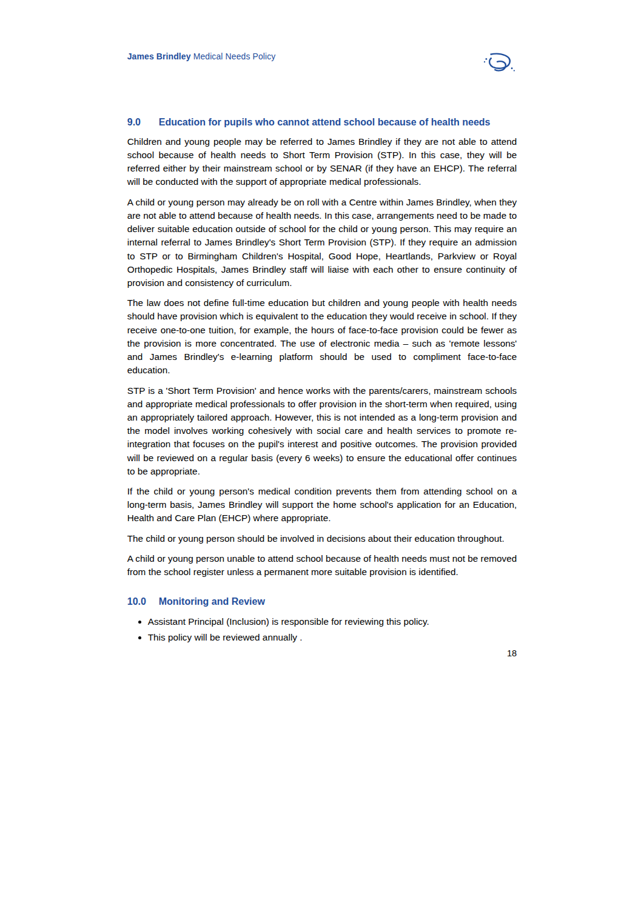James Brindley Medical Needs Policy
9.0 Education for pupils who cannot attend school because of health needs
Children and young people may be referred to James Brindley if they are not able to attend school because of health needs to Short Term Provision (STP). In this case, they will be referred either by their mainstream school or by SENAR (if they have an EHCP). The referral will be conducted with the support of appropriate medical professionals.
A child or young person may already be on roll with a Centre within James Brindley, when they are not able to attend because of health needs. In this case, arrangements need to be made to deliver suitable education outside of school for the child or young person. This may require an internal referral to James Brindley's Short Term Provision (STP). If they require an admission to STP or to Birmingham Children's Hospital, Good Hope, Heartlands, Parkview or Royal Orthopedic Hospitals, James Brindley staff will liaise with each other to ensure continuity of provision and consistency of curriculum.
The law does not define full-time education but children and young people with health needs should have provision which is equivalent to the education they would receive in school. If they receive one-to-one tuition, for example, the hours of face-to-face provision could be fewer as the provision is more concentrated. The use of electronic media – such as 'remote lessons' and James Brindley's e-learning platform should be used to compliment face-to-face education.
STP is a 'Short Term Provision' and hence works with the parents/carers, mainstream schools and appropriate medical professionals to offer provision in the short-term when required, using an appropriately tailored approach. However, this is not intended as a long-term provision and the model involves working cohesively with social care and health services to promote re-integration that focuses on the pupil's interest and positive outcomes. The provision provided will be reviewed on a regular basis (every 6 weeks) to ensure the educational offer continues to be appropriate.
If the child or young person's medical condition prevents them from attending school on a long-term basis, James Brindley will support the home school's application for an Education, Health and Care Plan (EHCP) where appropriate.
The child or young person should be involved in decisions about their education throughout.
A child or young person unable to attend school because of health needs must not be removed from the school register unless a permanent more suitable provision is identified.
10.0 Monitoring and Review
Assistant Principal (Inclusion) is responsible for reviewing this policy.
This policy will be reviewed annually .
18